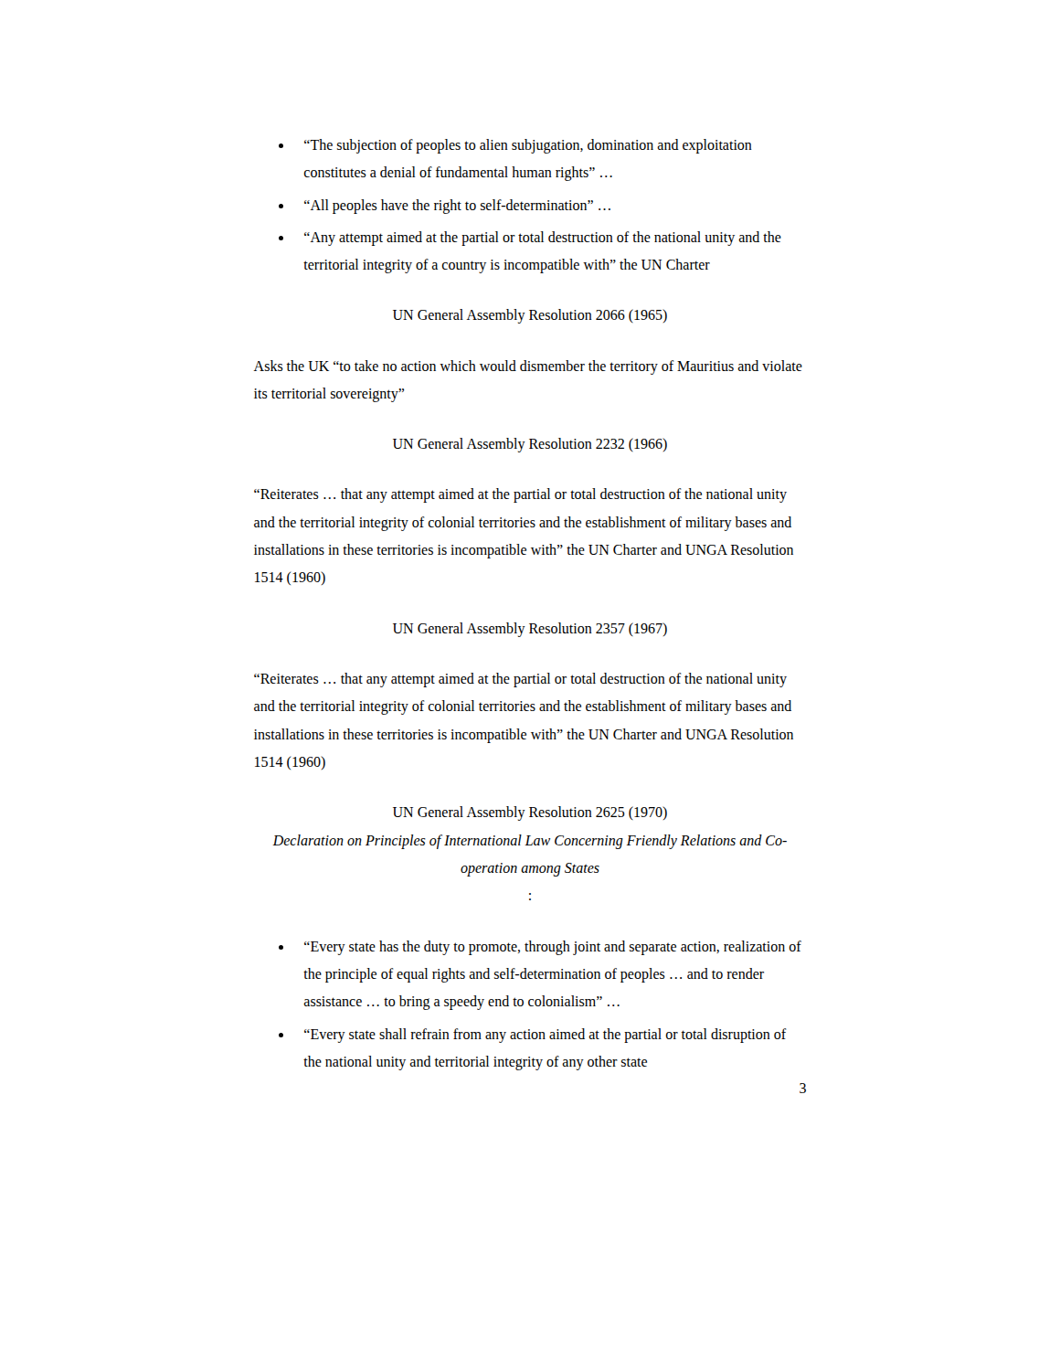“The subjection of peoples to alien subjugation, domination and exploitation constitutes a denial of fundamental human rights” …
“All peoples have the right to self-determination” …
“Any attempt aimed at the partial or total destruction of the national unity and the territorial integrity of a country is incompatible with” the UN Charter
UN General Assembly Resolution 2066 (1965)
Asks the UK “to take no action which would dismember the territory of Mauritius and violate its territorial sovereignty”
UN General Assembly Resolution 2232 (1966)
“Reiterates … that any attempt aimed at the partial or total destruction of the national unity and the territorial integrity of colonial territories and the establishment of military bases and installations in these territories is incompatible with” the UN Charter and UNGA Resolution 1514 (1960)
UN General Assembly Resolution 2357 (1967)
“Reiterates … that any attempt aimed at the partial or total destruction of the national unity and the territorial integrity of colonial territories and the establishment of military bases and installations in these territories is incompatible with” the UN Charter and UNGA Resolution 1514 (1960)
UN General Assembly Resolution 2625 (1970) Declaration on Principles of International Law Concerning Friendly Relations and Co-operation among States:
“Every state has the duty to promote, through joint and separate action, realization of the principle of equal rights and self-determination of peoples … and to render assistance … to bring a speedy end to colonialism” …
“Every state shall refrain from any action aimed at the partial or total disruption of the national unity and territorial integrity of any other state
3